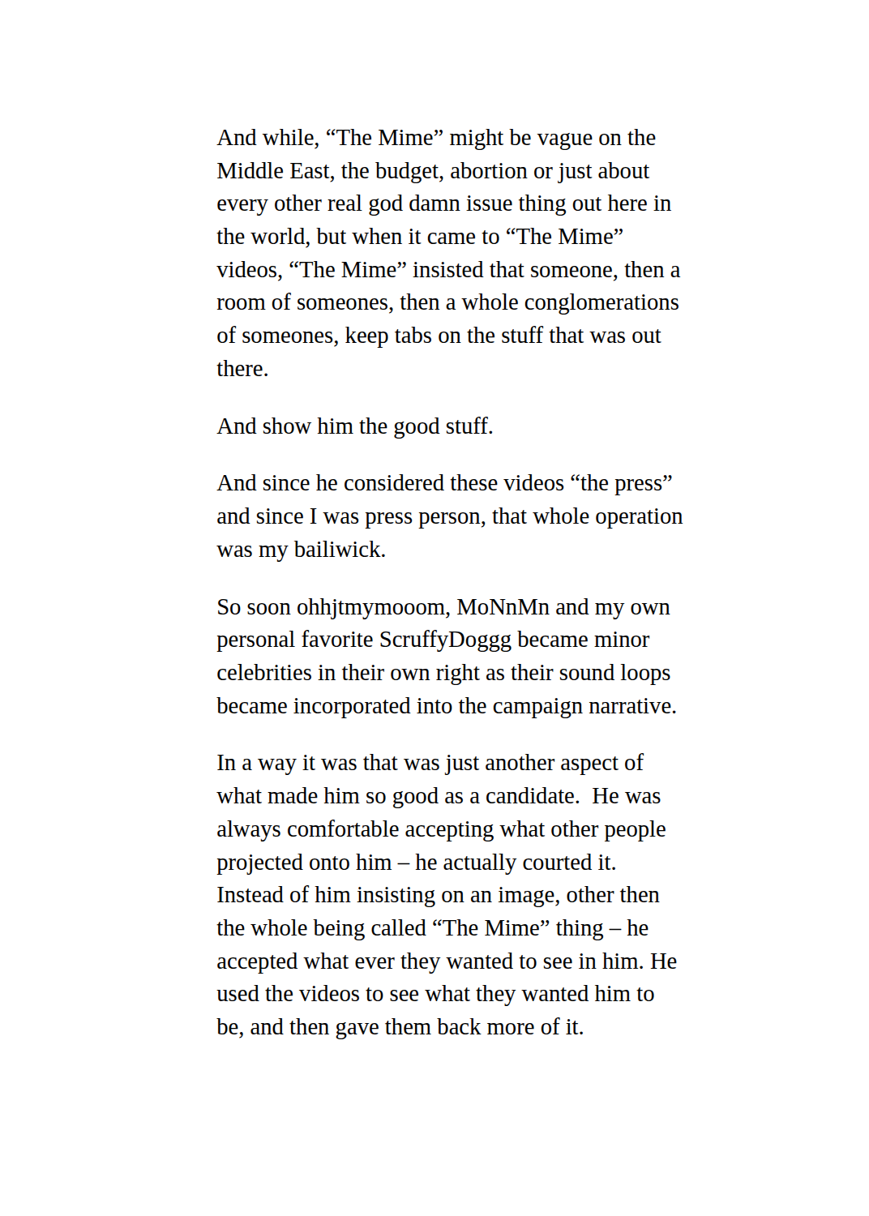And while, “The Mime” might be vague on the Middle East, the budget, abortion or just about every other real god damn issue thing out here in the world, but when it came to “The Mime” videos, “The Mime” insisted that someone, then a room of someones, then a whole conglomerations of someones, keep tabs on the stuff that was out there.
And show him the good stuff.
And since he considered these videos “the press” and since I was press person, that whole operation was my bailiwick.
So soon ohhjtmymooom, MoNnMn and my own personal favorite ScruffyDoggg became minor celebrities in their own right as their sound loops became incorporated into the campaign narrative.
In a way it was that was just another aspect of what made him so good as a candidate. He was always comfortable accepting what other people projected onto him – he actually courted it. Instead of him insisting on an image, other then the whole being called “The Mime” thing – he accepted what ever they wanted to see in him. He used the videos to see what they wanted him to be, and then gave them back more of it.